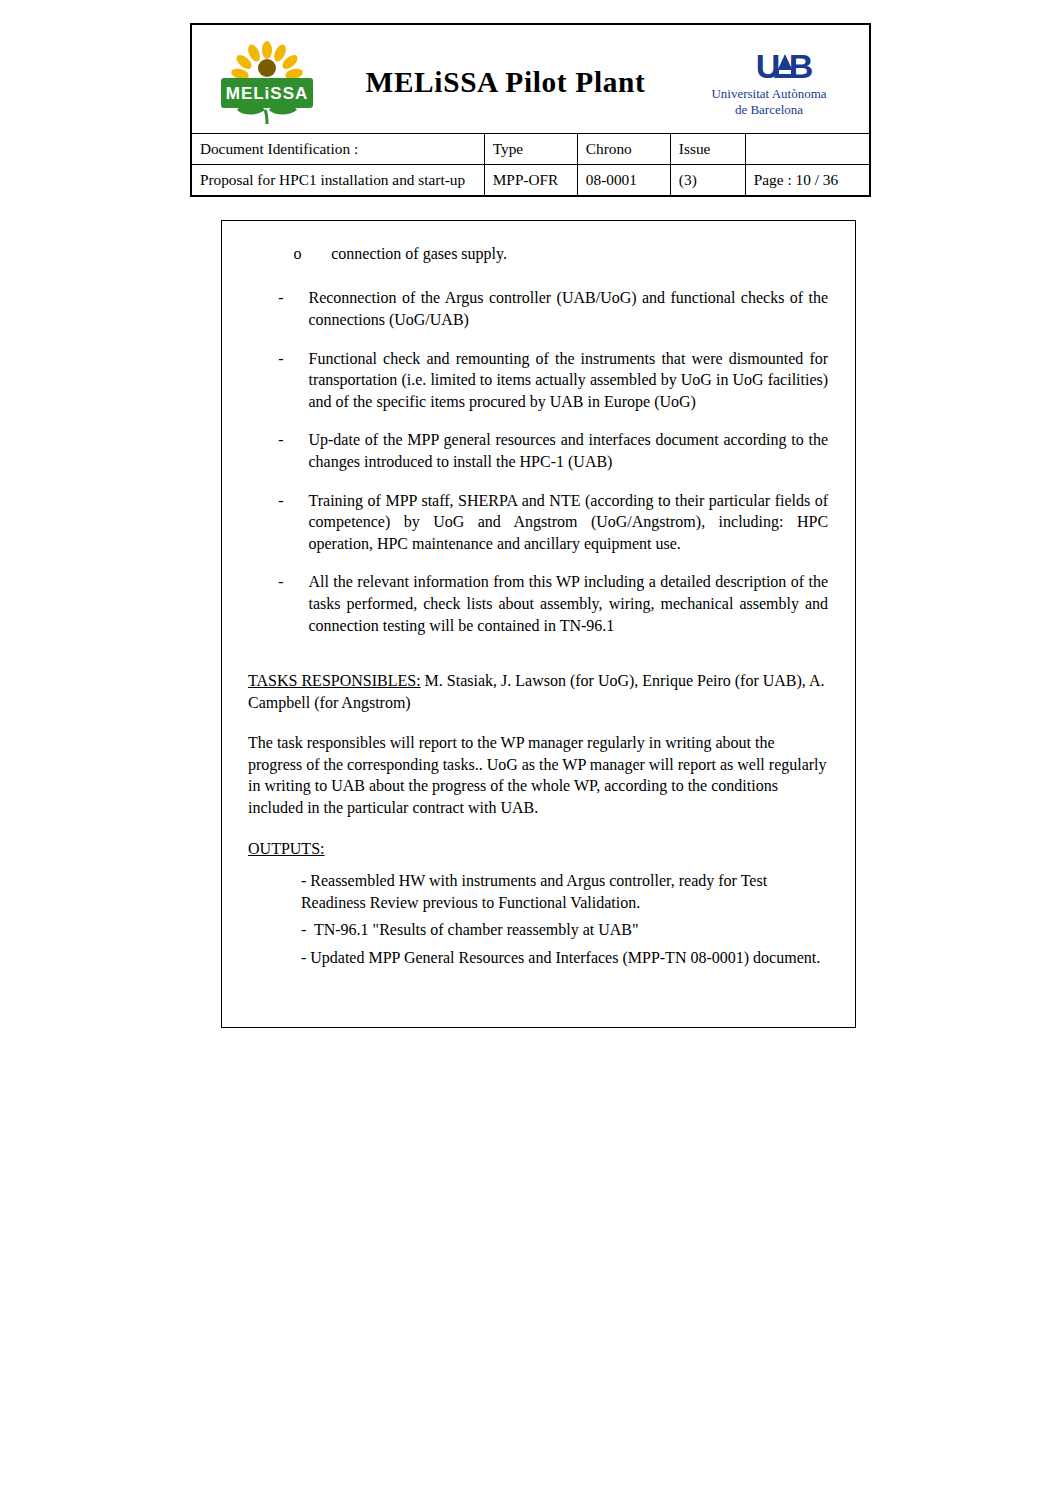MELiSSA
MELiSSA Pilot Plant
U B Universitat Autònoma de Barcelona
| Document Identification : | Type | Chrono | Issue | |
| Proposal for HPC1 installation and start-up | MPP-OFR | 08-0001 | (3) | Page : 10 / 36 |
o connection of gases supply.
Reconnection of the Argus controller (UAB/UoG) and functional checks of the connections (UoG/UAB)
Functional check and remounting of the instruments that were dismounted for transportation (i.e. limited to items actually assembled by UoG in UoG facilities) and of the specific items procured by UAB in Europe (UoG)
Up-date of the MPP general resources and interfaces document according to the changes introduced to install the HPC-1 (UAB)
Training of MPP staff, SHERPA and NTE (according to their particular fields of competence) by UoG and Angstrom (UoG/Angstrom), including: HPC operation, HPC maintenance and ancillary equipment use.
All the relevant information from this WP including a detailed description of the tasks performed, check lists about assembly, wiring, mechanical assembly and connection testing will be contained in TN-96.1
TASKS RESPONSIBLES: M. Stasiak, J. Lawson (for UoG), Enrique Peiro (for UAB), A. Campbell (for Angstrom)
The task responsibles will report to the WP manager regularly in writing about the progress of the corresponding tasks.. UoG as the WP manager will report as well regularly in writing to UAB about the progress of the whole WP, according to the conditions included in the particular contract with UAB.
OUTPUTS:
- Reassembled HW with instruments and Argus controller, ready for Test
Readiness Review previous to Functional Validation.
- TN-96.1 "Results of chamber reassembly at UAB"
- Updated MPP General Resources and Interfaces (MPP-TN 08-0001) document.